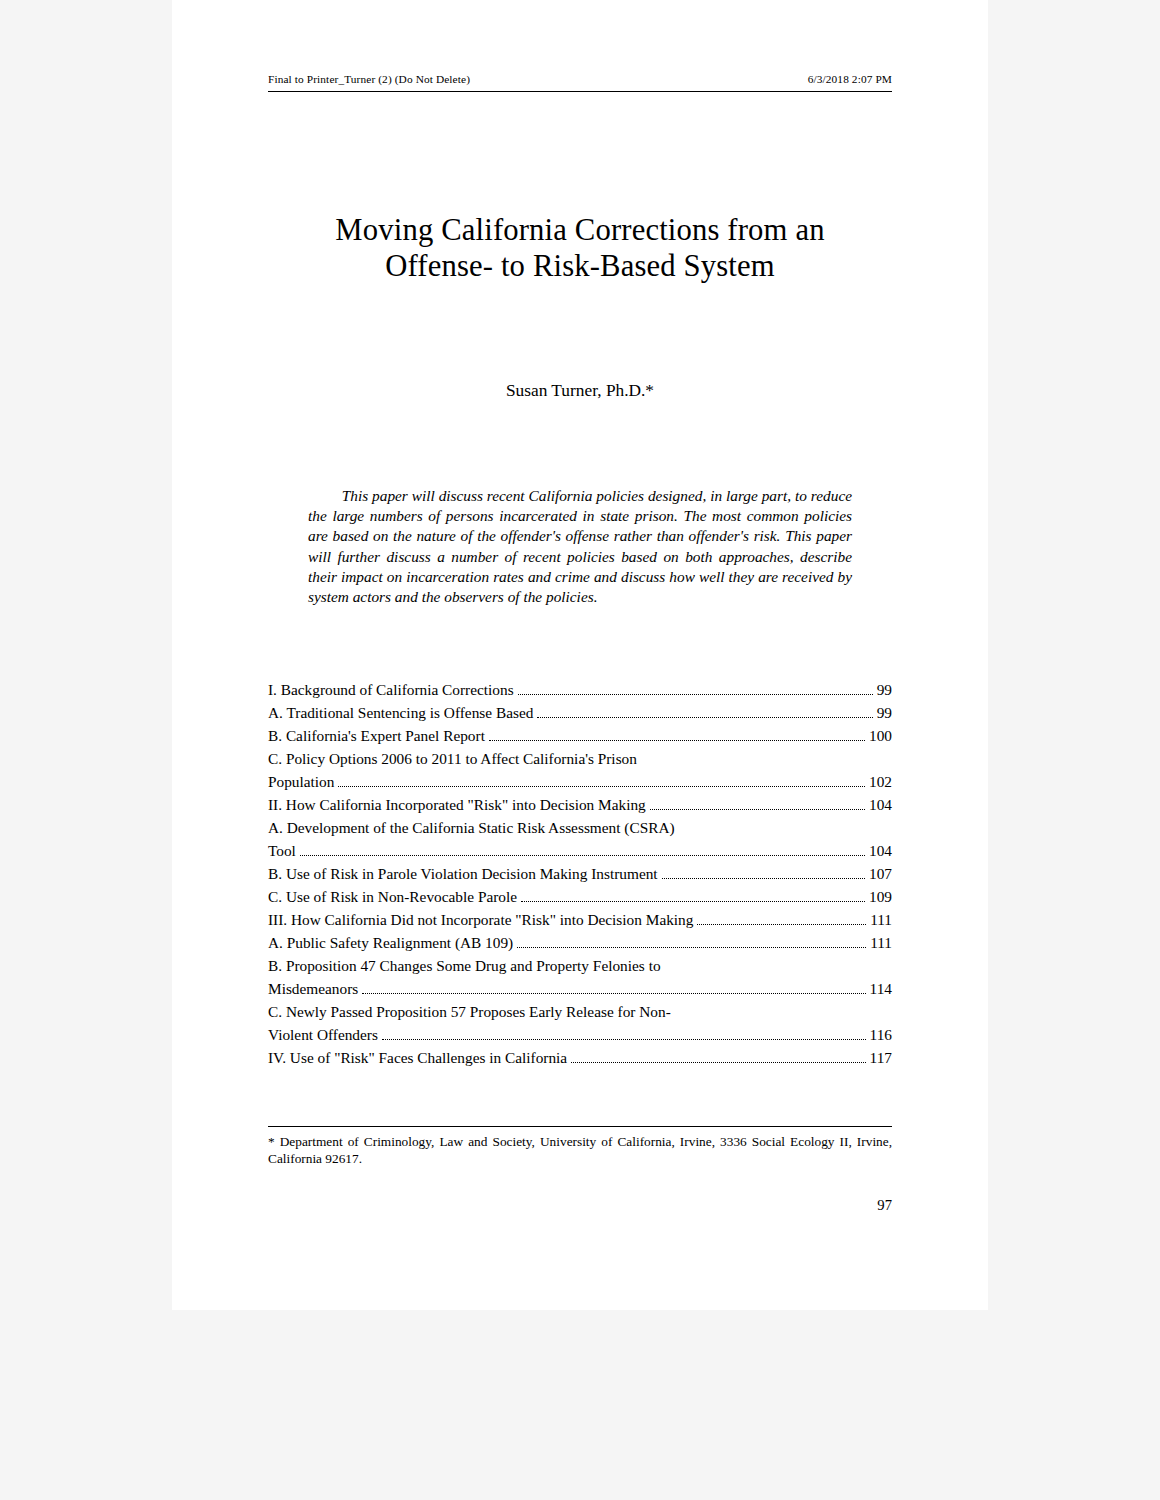Final to Printer_Turner (2) (Do Not Delete) 6/3/2018 2:07 PM
Moving California Corrections from an
Offense- to Risk-Based System
Susan Turner, Ph.D.*
This paper will discuss recent California policies designed, in large part, to reduce the large numbers of persons incarcerated in state prison. The most common policies are based on the nature of the offender's offense rather than offender's risk. This paper will further discuss a number of recent policies based on both approaches, describe their impact on incarceration rates and crime and discuss how well they are received by system actors and the observers of the policies.
I. Background of California Corrections 99
A. Traditional Sentencing is Offense Based 99
B. California's Expert Panel Report 100
C. Policy Options 2006 to 2011 to Affect California's Prison
Population 102
II. How California Incorporated "Risk" into Decision Making 104
A. Development of the California Static Risk Assessment (CSRA)
Tool 104
B. Use of Risk in Parole Violation Decision Making Instrument 107
C. Use of Risk in Non-Revocable Parole 109
III. How California Did not Incorporate "Risk" into Decision Making 111
A. Public Safety Realignment (AB 109) 111
B. Proposition 47 Changes Some Drug and Property Felonies to
Misdemeanors 114
C. Newly Passed Proposition 57 Proposes Early Release for Non-
Violent Offenders 116
IV. Use of "Risk" Faces Challenges in California 117
* Department of Criminology, Law and Society, University of California, Irvine, 3336 Social Ecology II, Irvine, California 92617.
97